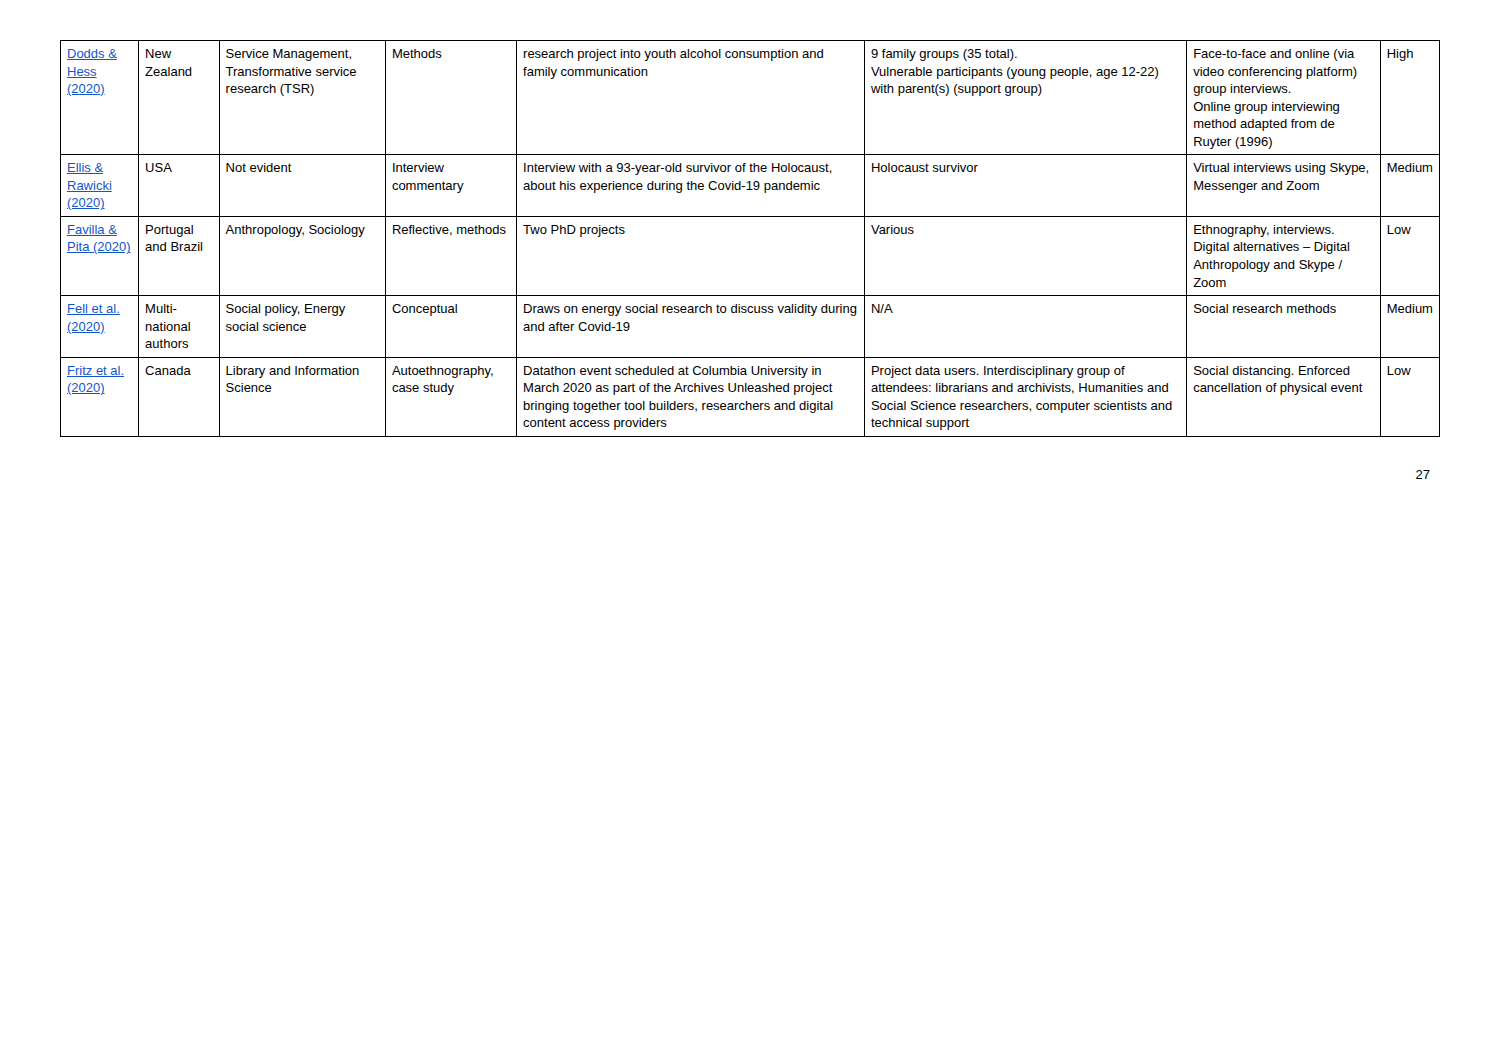| Dodds & Hess (2020) | New Zealand | Service Management, Transformative service research (TSR) | Methods | research project into youth alcohol consumption and family communication | 9 family groups (35 total). Vulnerable participants (young people, age 12-22) with parent(s) (support group) | Face-to-face and online (via video conferencing platform) group interviews. Online group interviewing method adapted from de Ruyter (1996) | High |
| Ellis & Rawicki (2020) | USA | Not evident | Interview commentary | Interview with a 93-year-old survivor of the Holocaust, about his experience during the Covid-19 pandemic | Holocaust survivor | Virtual interviews using Skype, Messenger and Zoom | Medium |
| Favilla & Pita (2020) | Portugal and Brazil | Anthropology, Sociology | Reflective, methods | Two PhD projects | Various | Ethnography, interviews. Digital alternatives – Digital Anthropology and Skype / Zoom | Low |
| Fell et al. (2020) | Multi-national authors | Social policy, Energy social science | Conceptual | Draws on energy social research to discuss validity during and after Covid-19 | N/A | Social research methods | Medium |
| Fritz et al. (2020) | Canada | Library and Information Science | Autoethnography, case study | Datathon event scheduled at Columbia University in March 2020 as part of the Archives Unleashed project bringing together tool builders, researchers and digital content access providers | Project data users. Interdisciplinary group of attendees: librarians and archivists, Humanities and Social Science researchers, computer scientists and technical support | Social distancing. Enforced cancellation of physical event | Low |
27